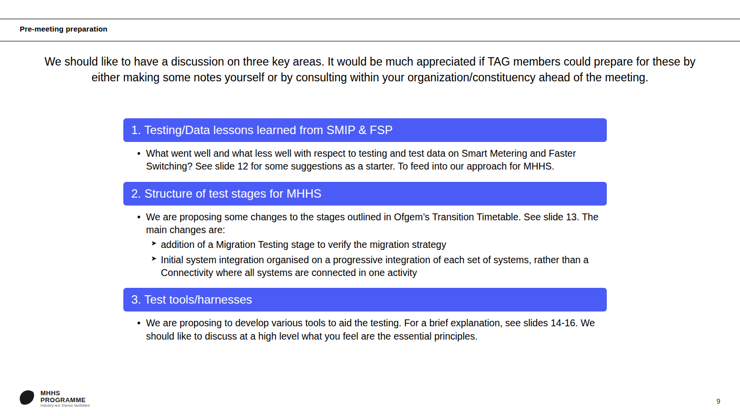Pre-meeting preparation
We should like to have a discussion on three key areas. It would be much appreciated if TAG members could prepare for these by either making some notes yourself or by consulting within your organization/constituency ahead of the meeting.
1. Testing/Data lessons learned from SMIP & FSP
What went well and what less well with respect to testing and test data on Smart Metering and Faster Switching? See slide 12 for some suggestions as a starter. To feed into our approach for MHHS.
2. Structure of test stages for MHHS
We are proposing some changes to the stages outlined in Ofgem’s Transition Timetable. See slide 13. The main changes are:
addition of a Migration Testing stage to verify the migration strategy
Initial system integration organised on a progressive integration of each set of systems, rather than a Connectivity where all systems are connected in one activity
3. Test tools/harnesses
We are proposing to develop various tools to aid the testing. For a brief explanation, see slides 14-16. We should like to discuss at a high level what you feel are the essential principles.
MHHS
PROGRAMME
Industry-led, Elexon facilitated
9